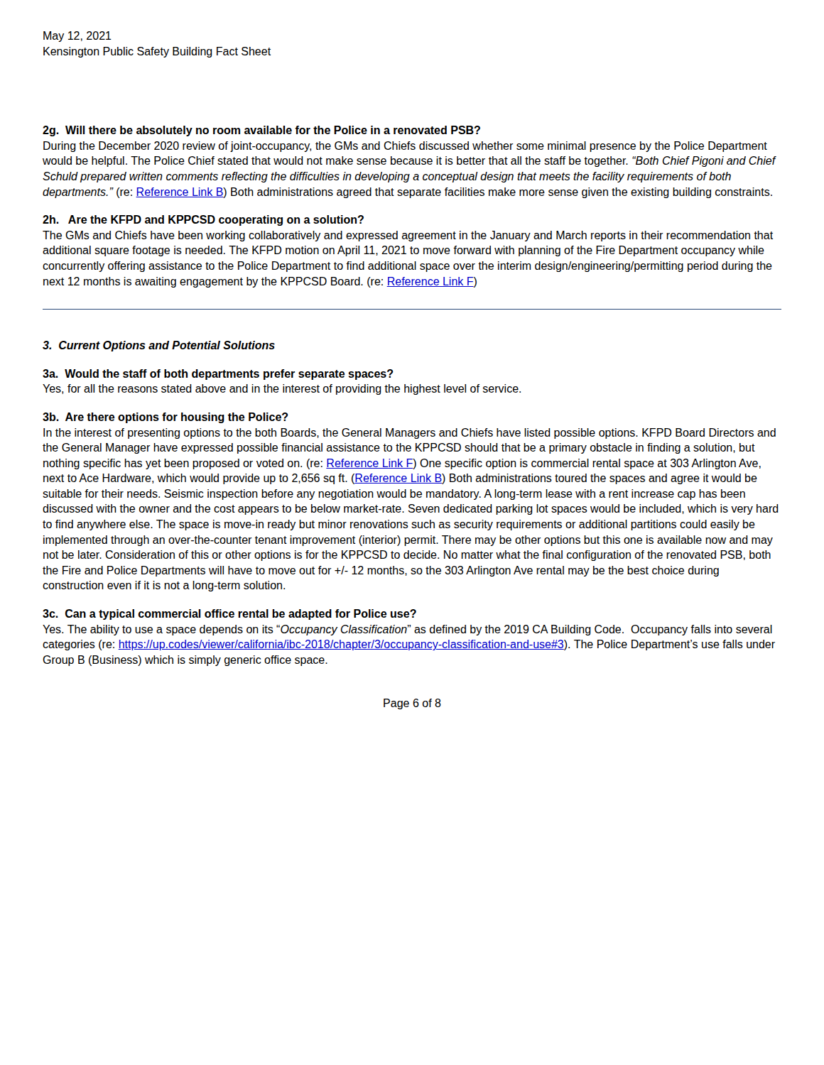May 12, 2021
Kensington Public Safety Building Fact Sheet
2g. Will there be absolutely no room available for the Police in a renovated PSB?
During the December 2020 review of joint-occupancy, the GMs and Chiefs discussed whether some minimal presence by the Police Department would be helpful. The Police Chief stated that would not make sense because it is better that all the staff be together. “Both Chief Pigoni and Chief Schuld prepared written comments reflecting the difficulties in developing a conceptual design that meets the facility requirements of both departments.” (re: Reference Link B) Both administrations agreed that separate facilities make more sense given the existing building constraints.
2h. Are the KFPD and KPPCSD cooperating on a solution?
The GMs and Chiefs have been working collaboratively and expressed agreement in the January and March reports in their recommendation that additional square footage is needed. The KFPD motion on April 11, 2021 to move forward with planning of the Fire Department occupancy while concurrently offering assistance to the Police Department to find additional space over the interim design/engineering/permitting period during the next 12 months is awaiting engagement by the KPPCSD Board. (re: Reference Link F)
3. Current Options and Potential Solutions
3a. Would the staff of both departments prefer separate spaces?
Yes, for all the reasons stated above and in the interest of providing the highest level of service.
3b. Are there options for housing the Police?
In the interest of presenting options to the both Boards, the General Managers and Chiefs have listed possible options. KFPD Board Directors and the General Manager have expressed possible financial assistance to the KPPCSD should that be a primary obstacle in finding a solution, but nothing specific has yet been proposed or voted on. (re: Reference Link F) One specific option is commercial rental space at 303 Arlington Ave, next to Ace Hardware, which would provide up to 2,656 sq ft. (Reference Link B) Both administrations toured the spaces and agree it would be suitable for their needs. Seismic inspection before any negotiation would be mandatory. A long-term lease with a rent increase cap has been discussed with the owner and the cost appears to be below market-rate. Seven dedicated parking lot spaces would be included, which is very hard to find anywhere else. The space is move-in ready but minor renovations such as security requirements or additional partitions could easily be implemented through an over-the-counter tenant improvement (interior) permit. There may be other options but this one is available now and may not be later. Consideration of this or other options is for the KPPCSD to decide. No matter what the final configuration of the renovated PSB, both the Fire and Police Departments will have to move out for +/- 12 months, so the 303 Arlington Ave rental may be the best choice during construction even if it is not a long-term solution.
3c. Can a typical commercial office rental be adapted for Police use?
Yes. The ability to use a space depends on its “Occupancy Classification” as defined by the 2019 CA Building Code. Occupancy falls into several categories (re: https://up.codes/viewer/california/ibc-2018/chapter/3/occupancy-classification-and-use#3). The Police Department’s use falls under Group B (Business) which is simply generic office space.
Page 6 of 8